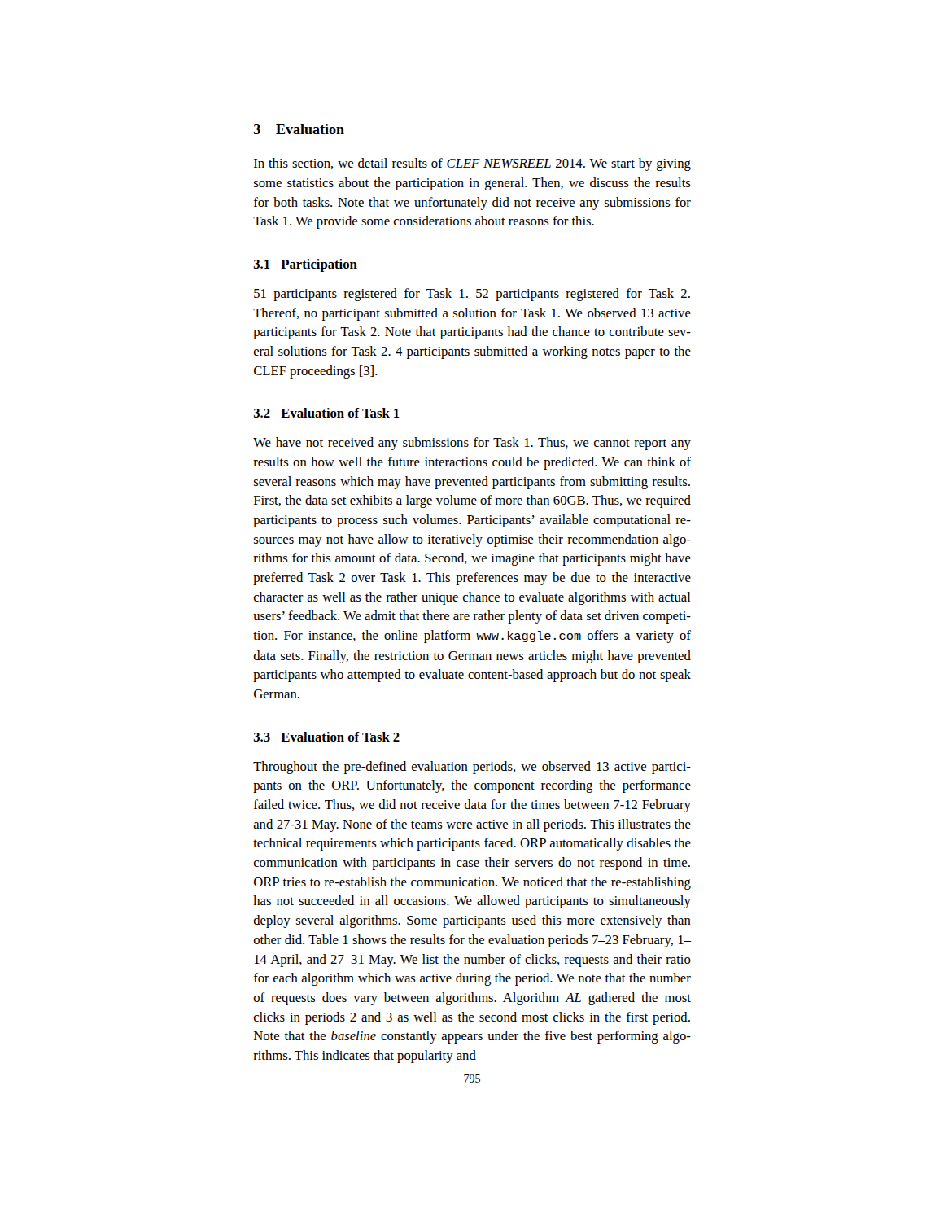3 Evaluation
In this section, we detail results of CLEF NEWSREEL 2014. We start by giving some statistics about the participation in general. Then, we discuss the results for both tasks. Note that we unfortunately did not receive any submissions for Task 1. We provide some considerations about reasons for this.
3.1 Participation
51 participants registered for Task 1. 52 participants registered for Task 2. Thereof, no participant submitted a solution for Task 1. We observed 13 active participants for Task 2. Note that participants had the chance to contribute several solutions for Task 2. 4 participants submitted a working notes paper to the CLEF proceedings [3].
3.2 Evaluation of Task 1
We have not received any submissions for Task 1. Thus, we cannot report any results on how well the future interactions could be predicted. We can think of several reasons which may have prevented participants from submitting results. First, the data set exhibits a large volume of more than 60GB. Thus, we required participants to process such volumes. Participants’ available computational resources may not have allow to iteratively optimise their recommendation algorithms for this amount of data. Second, we imagine that participants might have preferred Task 2 over Task 1. This preferences may be due to the interactive character as well as the rather unique chance to evaluate algorithms with actual users’ feedback. We admit that there are rather plenty of data set driven competition. For instance, the online platform www.kaggle.com offers a variety of data sets. Finally, the restriction to German news articles might have prevented participants who attempted to evaluate content-based approach but do not speak German.
3.3 Evaluation of Task 2
Throughout the pre-defined evaluation periods, we observed 13 active participants on the ORP. Unfortunately, the component recording the performance failed twice. Thus, we did not receive data for the times between 7-12 February and 27-31 May. None of the teams were active in all periods. This illustrates the technical requirements which participants faced. ORP automatically disables the communication with participants in case their servers do not respond in time. ORP tries to re-establish the communication. We noticed that the re-establishing has not succeeded in all occasions. We allowed participants to simultaneously deploy several algorithms. Some participants used this more extensively than other did. Table 1 shows the results for the evaluation periods 7–23 February, 1–14 April, and 27–31 May. We list the number of clicks, requests and their ratio for each algorithm which was active during the period. We note that the number of requests does vary between algorithms. Algorithm AL gathered the most clicks in periods 2 and 3 as well as the second most clicks in the first period. Note that the baseline constantly appears under the five best performing algorithms. This indicates that popularity and
795